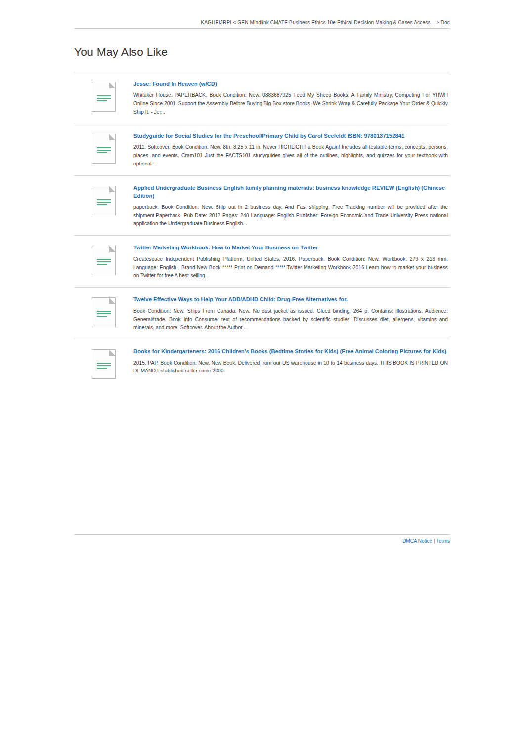KAGHRIJRPI < GEN Mindlink CMATE Business Ethics 10e Ethical Decision Making & Cases Access... > Doc
You May Also Like
Jesse: Found In Heaven (w/CD)
Whitaker House. PAPERBACK. Book Condition: New. 0883687925 Feed My Sheep Books: A Family Ministry, Competing For YHWH Online Since 2001. Support the Assembly Before Buying Big Box-store Books. We Shrink Wrap & Carefully Package Your Order & Quickly Ship It. - Jer....
Studyguide for Social Studies for the Preschool/Primary Child by Carol Seefeldt ISBN: 9780137152841
2011. Softcover. Book Condition: New. 8th. 8.25 x 11 in. Never HIGHLIGHT a Book Again! Includes all testable terms, concepts, persons, places, and events. Cram101 Just the FACTS101 studyguides gives all of the outlines, highlights, and quizzes for your textbook with optional...
Applied Undergraduate Business English family planning materials: business knowledge REVIEW (English) (Chinese Edition)
paperback. Book Condition: New. Ship out in 2 business day, And Fast shipping, Free Tracking number will be provided after the shipment.Paperback. Pub Date: 2012 Pages: 240 Language: English Publisher: Foreign Economic and Trade University Press national application the Undergraduate Business English...
Twitter Marketing Workbook: How to Market Your Business on Twitter
Createspace Independent Publishing Platform, United States, 2016. Paperback. Book Condition: New. Workbook. 279 x 216 mm. Language: English . Brand New Book ***** Print on Demand *****.Twitter Marketing Workbook 2016 Learn how to market your business on Twitter for free A best-selling...
Twelve Effective Ways to Help Your ADD/ADHD Child: Drug-Free Alternatives for.
Book Condition: New. Ships From Canada. New. No dust jacket as issued. Glued binding. 264 p. Contains: Illustrations. Audience: General/trade. Book Info Consumer text of recommendations backed by scientific studies. Discusses diet, allergens, vitamins and minerals, and more. Softcover. About the Author...
Books for Kindergarteners: 2016 Children's Books (Bedtime Stories for Kids) (Free Animal Coloring Pictures for Kids)
2015. PAP. Book Condition: New. New Book. Delivered from our US warehouse in 10 to 14 business days. THIS BOOK IS PRINTED ON DEMAND.Established seller since 2000.
DMCA Notice|Terms